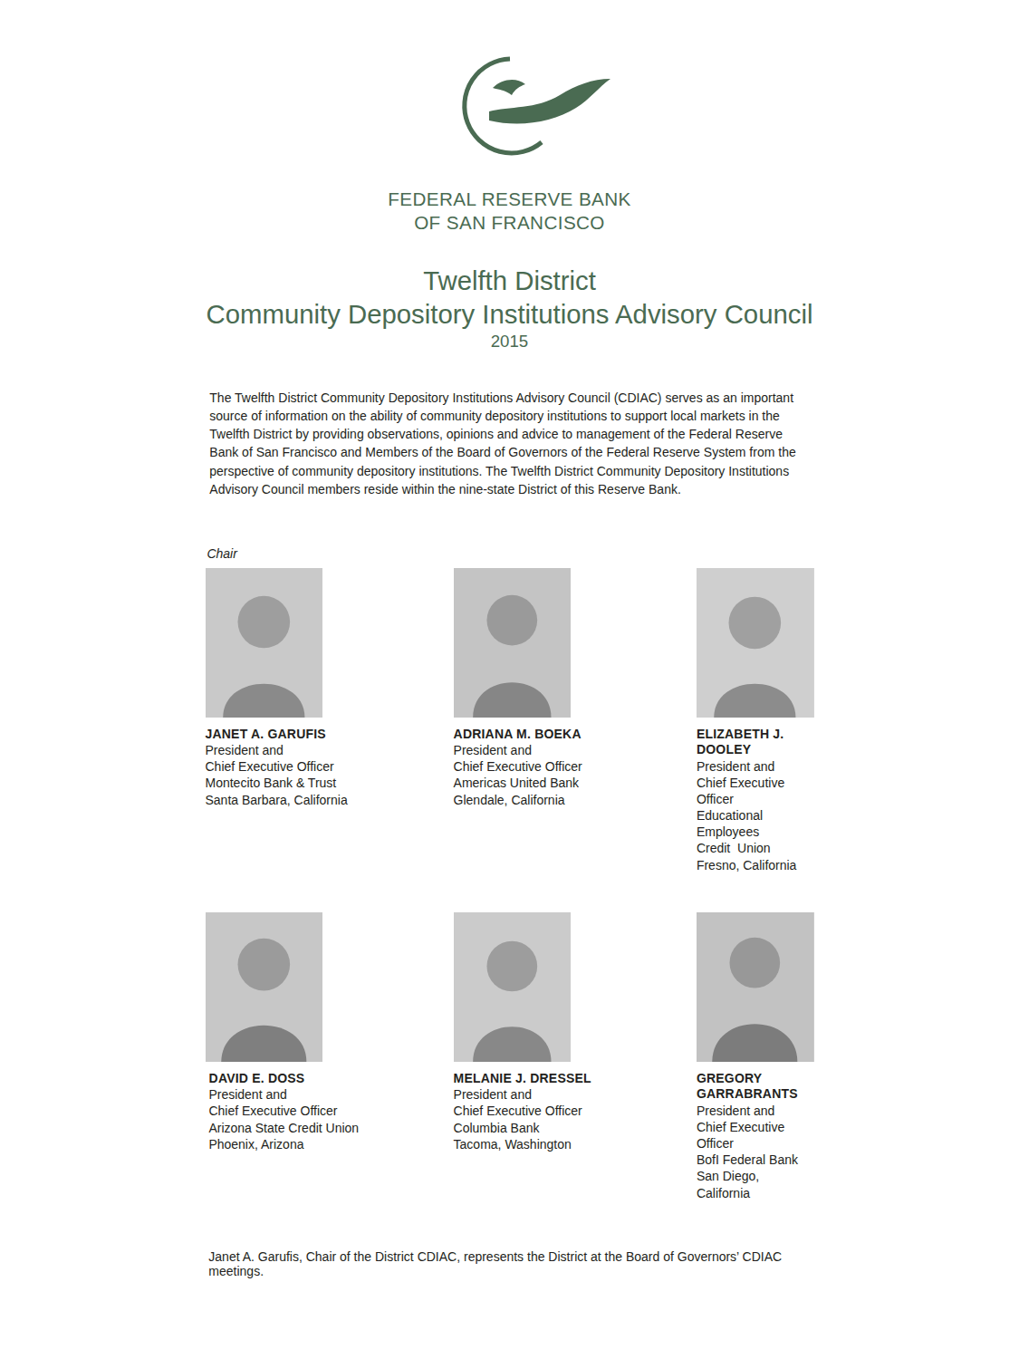Stylized eagle and circle logo
FEDERAL RESERVE BANK
OF SAN FRANCISCO
Twelfth District
Community Depository Institutions Advisory Council
2015
The Twelfth District Community Depository Institutions Advisory Council (CDIAC) serves as an important source of information on the ability of community depository institutions to support local markets in the Twelfth District by providing observations, opinions and advice to management of the Federal Reserve Bank of San Francisco and Members of the Board of Governors of the Federal Reserve System from the perspective of community depository institutions. The Twelfth District Community Depository Institutions Advisory Council members reside within the nine-state District of this Reserve Bank.
Chair
JANET A. GARUFIS
President and
Chief Executive Officer
Montecito Bank & Trust
Santa Barbara, California
ADRIANA M. BOEKA
President and
Chief Executive Officer
Americas United Bank
Glendale, California
ELIZABETH J. DOOLEY
President and
Chief Executive Officer
Educational Employees
Credit Union
Fresno, California
DAVID E. DOSS
President and
Chief Executive Officer
Arizona State Credit Union
Phoenix, Arizona
MELANIE J. DRESSEL
President and
Chief Executive Officer
Columbia Bank
Tacoma, Washington
GREGORY GARRABRANTS
President and
Chief Executive Officer
BofI Federal Bank
San Diego, California
Janet A. Garufis, Chair of the District CDIAC, represents the District at the Board of Governors’ CDIAC meetings.